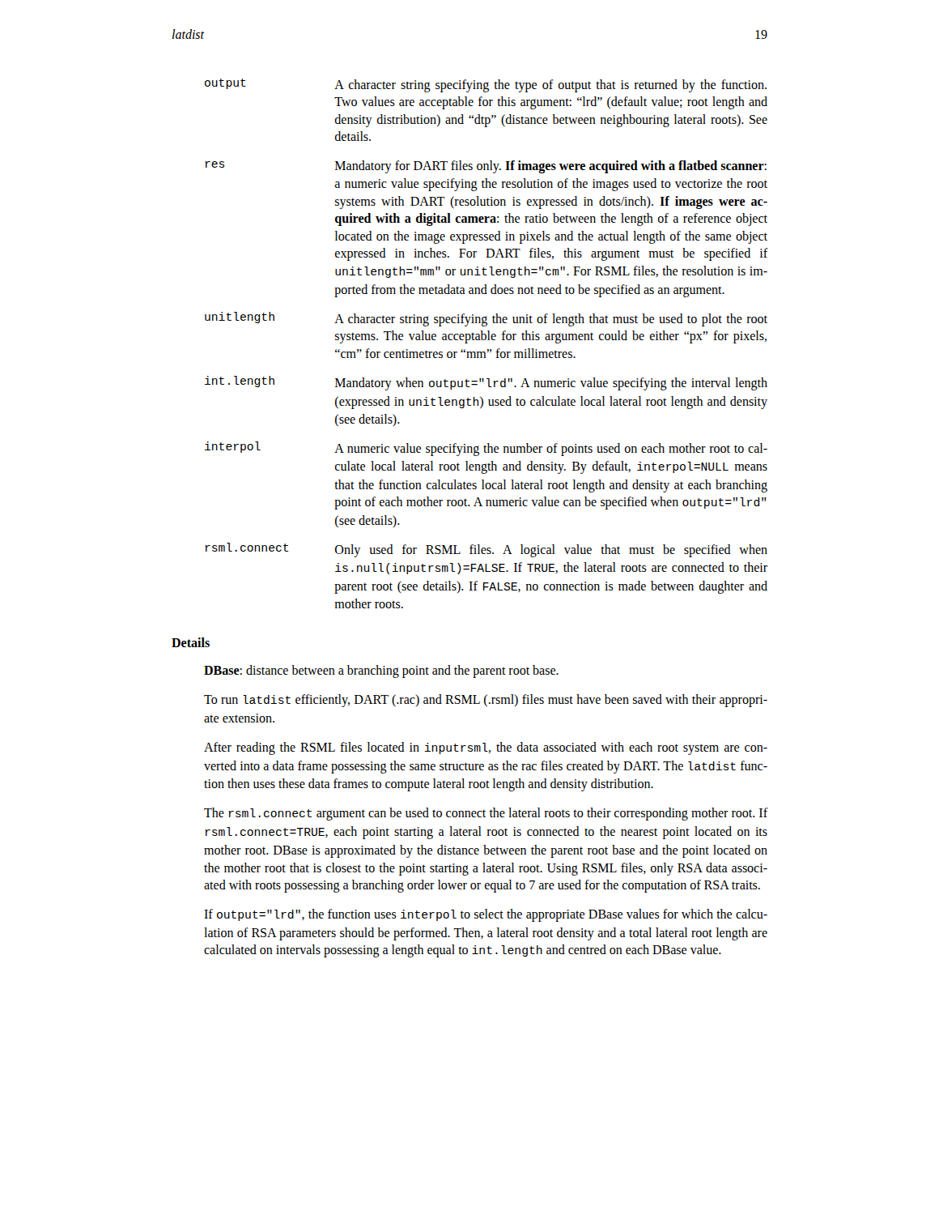latdist 19
output
A character string specifying the type of output that is returned by the function. Two values are acceptable for this argument: “lrd” (default value; root length and density distribution) and “dtp” (distance between neighbouring lateral roots). See details.
res
Mandatory for DART files only. If images were acquired with a flatbed scanner: a numeric value specifying the resolution of the images used to vectorize the root systems with DART (resolution is expressed in dots/inch). If images were acquired with a digital camera: the ratio between the length of a reference object located on the image expressed in pixels and the actual length of the same object expressed in inches. For DART files, this argument must be specified if unitlength="mm" or unitlength="cm". For RSML files, the resolution is imported from the metadata and does not need to be specified as an argument.
unitlength
A character string specifying the unit of length that must be used to plot the root systems. The value acceptable for this argument could be either “px” for pixels, “cm” for centimetres or “mm” for millimetres.
int.length
Mandatory when output="lrd". A numeric value specifying the interval length (expressed in unitlength) used to calculate local lateral root length and density (see details).
interpol
A numeric value specifying the number of points used on each mother root to calculate local lateral root length and density. By default, interpol=NULL means that the function calculates local lateral root length and density at each branching point of each mother root. A numeric value can be specified when output="lrd" (see details).
rsml.connect
Only used for RSML files. A logical value that must be specified when is.null(inputrsml)=FALSE. If TRUE, the lateral roots are connected to their parent root (see details). If FALSE, no connection is made between daughter and mother roots.
Details
DBase: distance between a branching point and the parent root base.
To run latdist efficiently, DART (.rac) and RSML (.rsml) files must have been saved with their appropriate extension.
After reading the RSML files located in inputrsml, the data associated with each root system are converted into a data frame possessing the same structure as the rac files created by DART. The latdist function then uses these data frames to compute lateral root length and density distribution.
The rsml.connect argument can be used to connect the lateral roots to their corresponding mother root. If rsml.connect=TRUE, each point starting a lateral root is connected to the nearest point located on its mother root. DBase is approximated by the distance between the parent root base and the point located on the mother root that is closest to the point starting a lateral root. Using RSML files, only RSA data associated with roots possessing a branching order lower or equal to 7 are used for the computation of RSA traits.
If output="lrd", the function uses interpol to select the appropriate DBase values for which the calculation of RSA parameters should be performed. Then, a lateral root density and a total lateral root length are calculated on intervals possessing a length equal to int.length and centred on each DBase value.